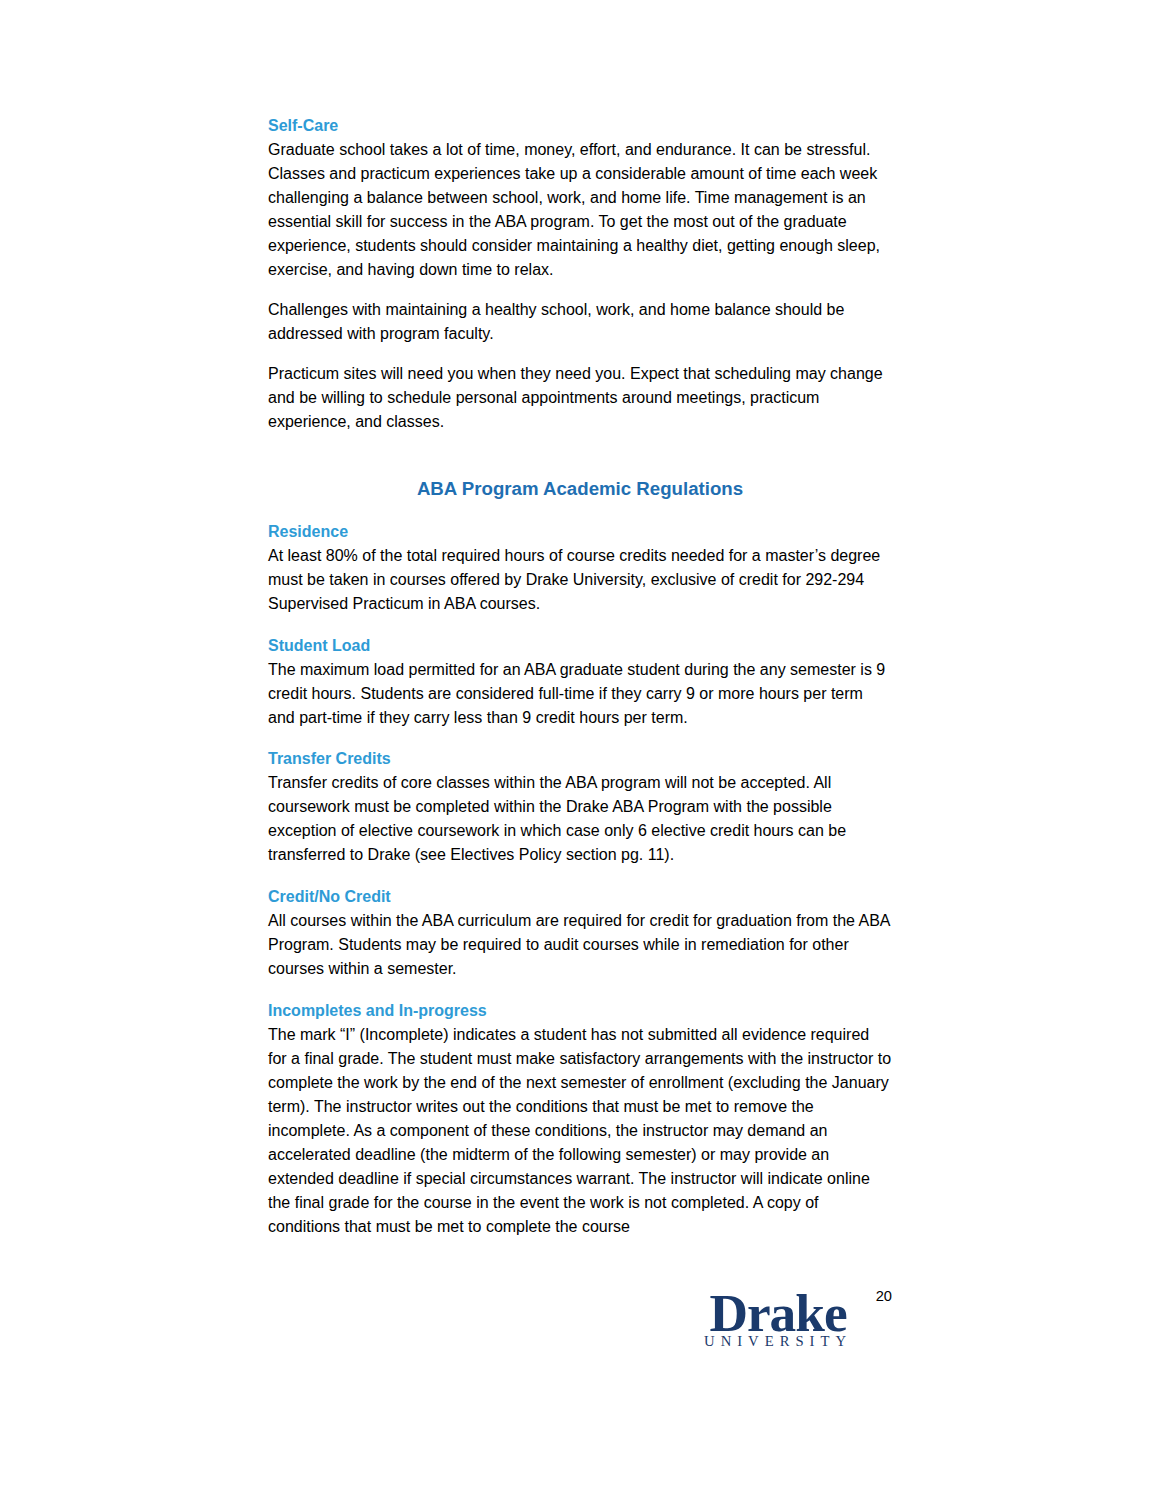Self-Care
Graduate school takes a lot of time, money, effort, and endurance. It can be stressful. Classes and practicum experiences take up a considerable amount of time each week challenging a balance between school, work, and home life. Time management is an essential skill for success in the ABA program. To get the most out of the graduate experience, students should consider maintaining a healthy diet, getting enough sleep, exercise, and having down time to relax.
Challenges with maintaining a healthy school, work, and home balance should be addressed with program faculty.
Practicum sites will need you when they need you. Expect that scheduling may change and be willing to schedule personal appointments around meetings, practicum experience, and classes.
ABA Program Academic Regulations
Residence
At least 80% of the total required hours of course credits needed for a master’s degree must be taken in courses offered by Drake University, exclusive of credit for 292-294 Supervised Practicum in ABA courses.
Student Load
The maximum load permitted for an ABA graduate student during the any semester is 9 credit hours. Students are considered full-time if they carry 9 or more hours per term and part-time if they carry less than 9 credit hours per term.
Transfer Credits
Transfer credits of core classes within the ABA program will not be accepted. All coursework must be completed within the Drake ABA Program with the possible exception of elective coursework in which case only 6 elective credit hours can be transferred to Drake (see Electives Policy section pg. 11).
Credit/No Credit
All courses within the ABA curriculum are required for credit for graduation from the ABA Program. Students may be required to audit courses while in remediation for other courses within a semester.
Incompletes and In-progress
The mark “I” (Incomplete) indicates a student has not submitted all evidence required for a final grade. The student must make satisfactory arrangements with the instructor to complete the work by the end of the next semester of enrollment (excluding the January term). The instructor writes out the conditions that must be met to remove the incomplete. As a component of these conditions, the instructor may demand an accelerated deadline (the midterm of the following semester) or may provide an extended deadline if special circumstances warrant. The instructor will indicate online the final grade for the course in the event the work is not completed. A copy of conditions that must be met to complete the course
Drake
UNIVERSITY
20